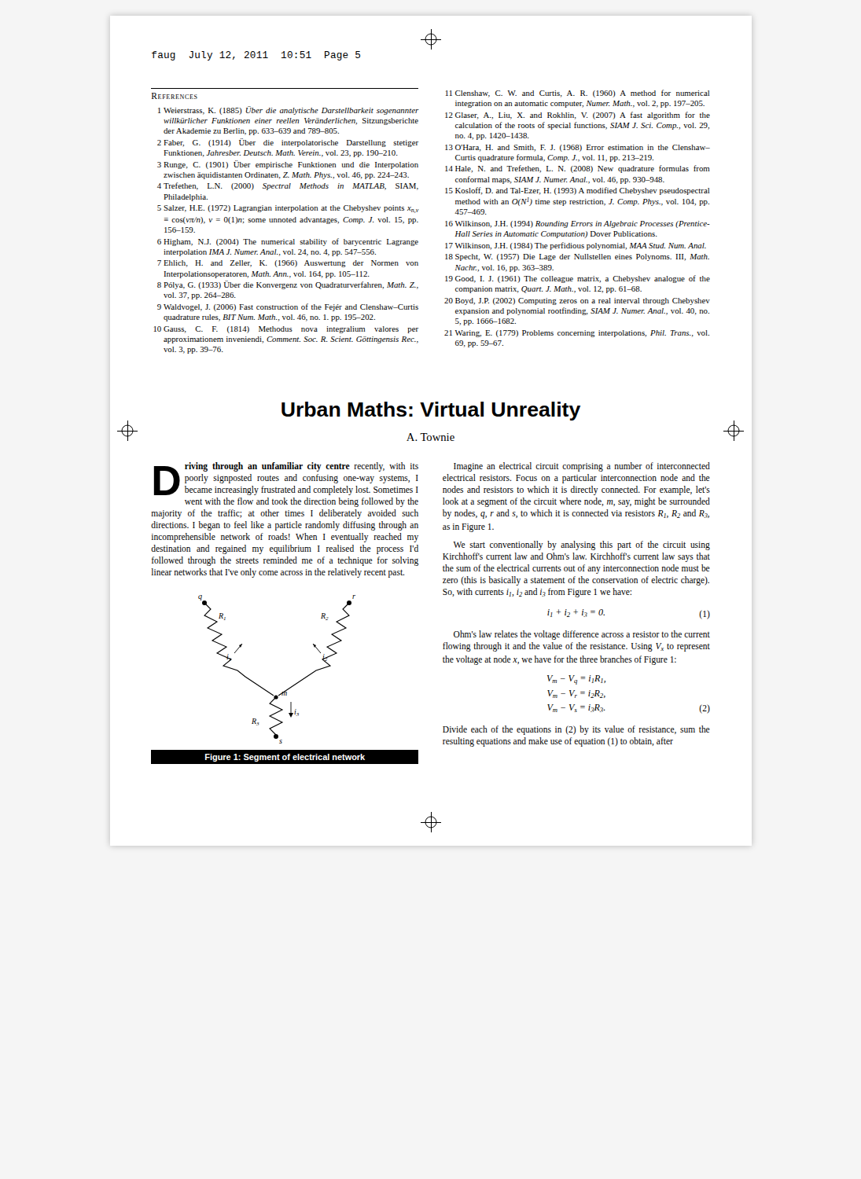faug July 12, 2011 10:51 Page 5
References
1 Weierstrass, K. (1885) Über die analytische Darstellbarkeit sogenannter willkürlicher Funktionen einer reellen Veränderlichen, Sitzungsberichte der Akademie zu Berlin, pp. 633–639 and 789–805.
2 Faber, G. (1914) Über die interpolatorische Darstellung stetiger Funktionen, Jahresber. Deutsch. Math. Verein., vol. 23, pp. 190–210.
3 Runge, C. (1901) Über empirische Funktionen und die Interpolation zwischen äquidistanten Ordinaten, Z. Math. Phys., vol. 46, pp. 224–243.
4 Trefethen, L.N. (2000) Spectral Methods in MATLAB, SIAM, Philadelphia.
5 Salzer, H.E. (1972) Lagrangian interpolation at the Chebyshev points xn,v ≡ cos(vπ/n), v = 0(1)n; some unnoted advantages, Comp. J. vol. 15, pp. 156–159.
6 Higham, N.J. (2004) The numerical stability of barycentric Lagrange interpolation IMA J. Numer. Anal., vol. 24, no. 4, pp. 547–556.
7 Ehlich, H. and Zeller, K. (1966) Auswertung der Normen von Interpolationsoperatoren, Math. Ann., vol. 164, pp. 105–112.
8 Pólya, G. (1933) Über die Konvergenz von Quadraturverfahren, Math. Z., vol. 37, pp. 264–286.
9 Waldvogel, J. (2006) Fast construction of the Fejér and Clenshaw–Curtis quadrature rules, BIT Num. Math., vol. 46, no. 1. pp. 195–202.
10 Gauss, C. F. (1814) Methodus nova integralium valores per approximationem inveniendi, Comment. Soc. R. Scient. Göttingensis Rec., vol. 3, pp. 39–76.
11 Clenshaw, C. W. and Curtis, A. R. (1960) A method for numerical integration on an automatic computer, Numer. Math., vol. 2, pp. 197–205.
12 Glaser, A., Liu, X. and Rokhlin, V. (2007) A fast algorithm for the calculation of the roots of special functions, SIAM J. Sci. Comp., vol. 29, no. 4, pp. 1420–1438.
13 O'Hara, H. and Smith, F. J. (1968) Error estimation in the Clenshaw–Curtis quadrature formula, Comp. J., vol. 11, pp. 213–219.
14 Hale, N. and Trefethen, L. N. (2008) New quadrature formulas from conformal maps, SIAM J. Numer. Anal., vol. 46, pp. 930–948.
15 Kosloff, D. and Tal-Ezer, H. (1993) A modified Chebyshev pseudospectral method with an O(N1) time step restriction, J. Comp. Phys., vol. 104, pp. 457–469.
16 Wilkinson, J.H. (1994) Rounding Errors in Algebraic Processes (Prentice-Hall Series in Automatic Computation) Dover Publications.
17 Wilkinson, J.H. (1984) The perfidious polynomial, MAA Stud. Num. Anal.
18 Specht, W. (1957) Die Lage der Nullstellen eines Polynoms. III, Math. Nachr., vol. 16, pp. 363–389.
19 Good, I. J. (1961) The colleague matrix, a Chebyshev analogue of the companion matrix, Quart. J. Math., vol. 12, pp. 61–68.
20 Boyd, J.P. (2002) Computing zeros on a real interval through Chebyshev expansion and polynomial rootfinding, SIAM J. Numer. Anal., vol. 40, no. 5, pp. 1666–1682.
21 Waring, E. (1779) Problems concerning interpolations, Phil. Trans., vol. 69, pp. 59–67.
Urban Maths: Virtual Unreality
A. Townie
Driving through an unfamiliar city centre recently, with its poorly signposted routes and confusing one-way systems, I became increasingly frustrated and completely lost. Sometimes I went with the flow and took the direction being followed by the majority of the traffic; at other times I deliberately avoided such directions. I began to feel like a particle randomly diffusing through an incomprehensible network of roads! When I eventually reached my destination and regained my equilibrium I realised the process I'd followed through the streets reminded me of a technique for solving linear networks that I've only come across in the relatively recent past.
q r m s R1 R2 R3 i1 i2 i3
Figure 1: Segment of electrical network
Imagine an electrical circuit comprising a number of interconnected electrical resistors. Focus on a particular interconnection node and the nodes and resistors to which it is directly connected. For example, let's look at a segment of the circuit where node, m, say, might be surrounded by nodes, q, r and s, to which it is connected via resistors R1, R2 and R3, as in Figure 1.
We start conventionally by analysing this part of the circuit using Kirchhoff's current law and Ohm's law. Kirchhoff's current law says that the sum of the electrical currents out of any interconnection node must be zero (this is basically a statement of the conservation of electric charge). So, with currents i1, i2 and i3 from Figure 1 we have:
i1 + i2 + i3 = 0. (1)
Ohm's law relates the voltage difference across a resistor to the current flowing through it and the value of the resistance. Using Vx to represent the voltage at node x, we have for the three branches of Figure 1:
Vm − Vq = i1 R1,
Vm − Vr = i2 R2,
Vm − Vs = i3 R3.(2)
Divide each of the equations in (2) by its value of resistance, sum the resulting equations and make use of equation (1) to obtain, after